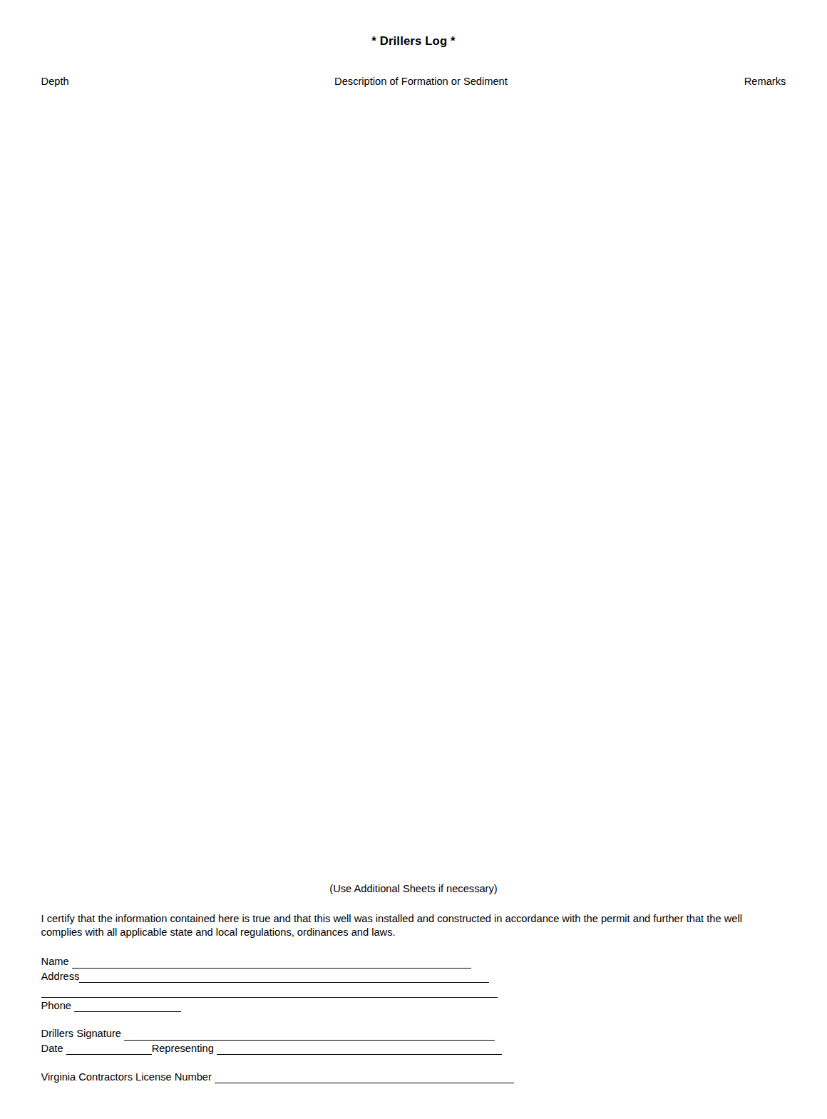* Drillers Log *
| Depth | Description of Formation or Sediment | Remarks |
(Use Additional Sheets if necessary)
I certify that the information contained here is true and that this well was installed and constructed in accordance with the permit and further that the well complies with all applicable state and local regulations, ordinances and laws.
Name
Address
Phone
Drillers Signature
Date Representing
Virginia Contractors License Number